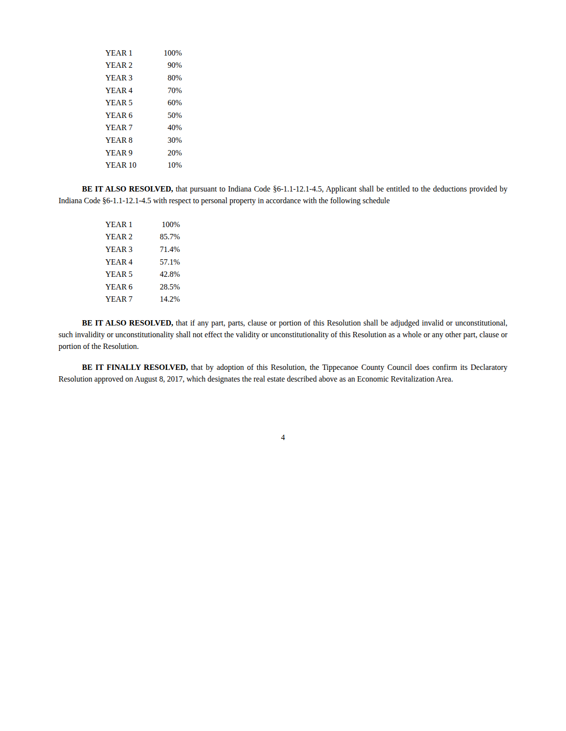| YEAR 1 | 100% |
| YEAR 2 | 90% |
| YEAR 3 | 80% |
| YEAR 4 | 70% |
| YEAR 5 | 60% |
| YEAR 6 | 50% |
| YEAR 7 | 40% |
| YEAR 8 | 30% |
| YEAR 9 | 20% |
| YEAR 10 | 10% |
BE IT ALSO RESOLVED, that pursuant to Indiana Code §6-1.1-12.1-4.5, Applicant shall be entitled to the deductions provided by Indiana Code §6-1.1-12.1-4.5 with respect to personal property in accordance with the following schedule
| YEAR 1 | 100% |
| YEAR 2 | 85.7% |
| YEAR 3 | 71.4% |
| YEAR 4 | 57.1% |
| YEAR 5 | 42.8% |
| YEAR 6 | 28.5% |
| YEAR 7 | 14.2% |
BE IT ALSO RESOLVED, that if any part, parts, clause or portion of this Resolution shall be adjudged invalid or unconstitutional, such invalidity or unconstitutionality shall not effect the validity or unconstitutionality of this Resolution as a whole or any other part, clause or portion of the Resolution.
BE IT FINALLY RESOLVED, that by adoption of this Resolution, the Tippecanoe County Council does confirm its Declaratory Resolution approved on August 8, 2017, which designates the real estate described above as an Economic Revitalization Area.
4